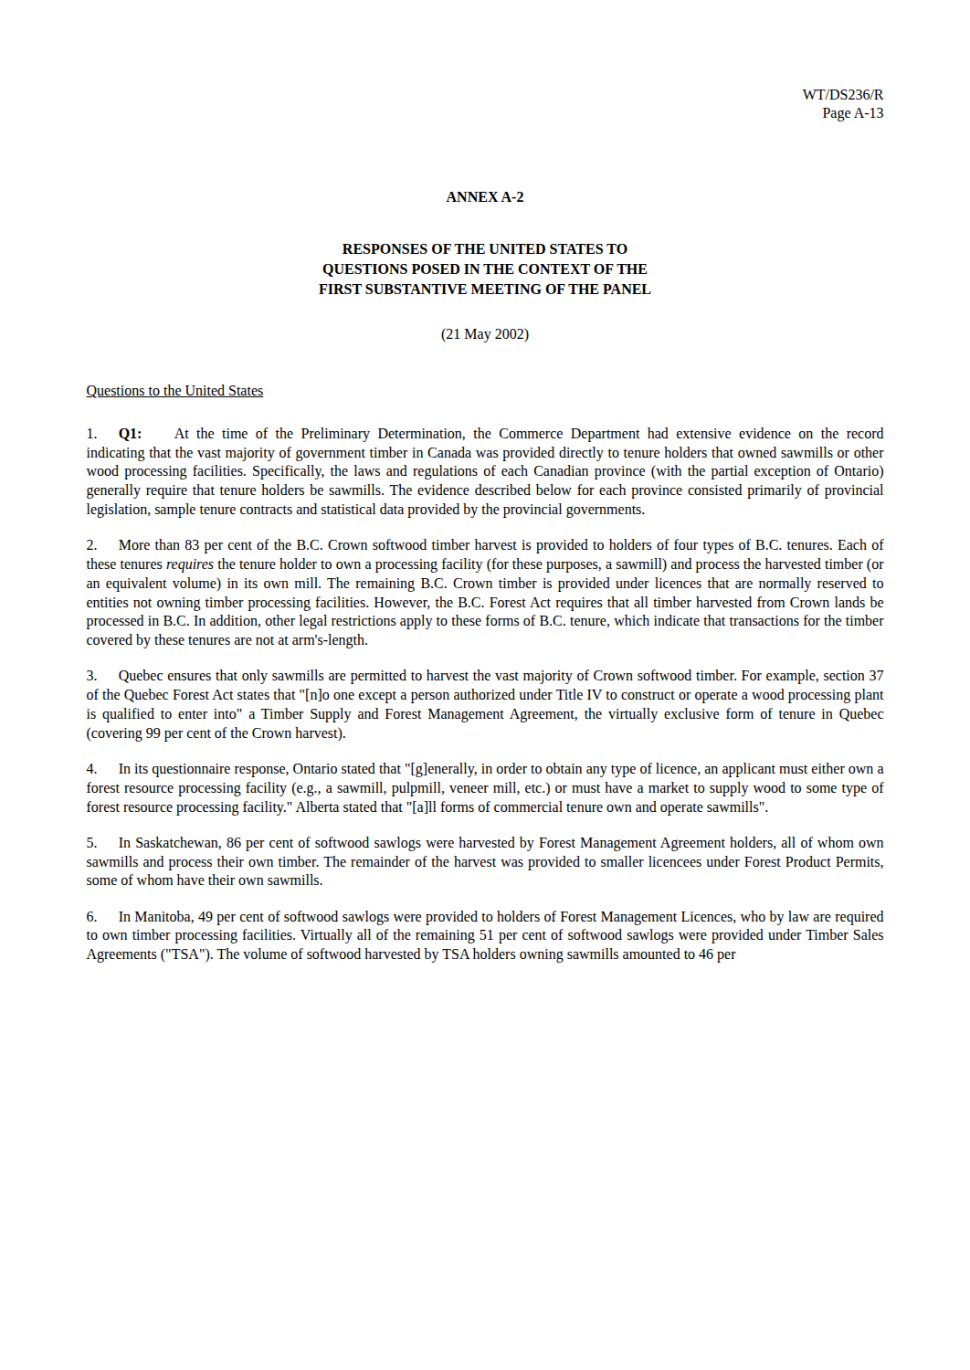WT/DS236/R
Page A-13
ANNEX A-2
RESPONSES OF THE UNITED STATES TO
QUESTIONS POSED IN THE CONTEXT OF THE
FIRST SUBSTANTIVE MEETING OF THE PANEL
(21 May 2002)
Questions to the United States
1. Q1: At the time of the Preliminary Determination, the Commerce Department had extensive evidence on the record indicating that the vast majority of government timber in Canada was provided directly to tenure holders that owned sawmills or other wood processing facilities. Specifically, the laws and regulations of each Canadian province (with the partial exception of Ontario) generally require that tenure holders be sawmills. The evidence described below for each province consisted primarily of provincial legislation, sample tenure contracts and statistical data provided by the provincial governments.
2. More than 83 per cent of the B.C. Crown softwood timber harvest is provided to holders of four types of B.C. tenures. Each of these tenures requires the tenure holder to own a processing facility (for these purposes, a sawmill) and process the harvested timber (or an equivalent volume) in its own mill. The remaining B.C. Crown timber is provided under licences that are normally reserved to entities not owning timber processing facilities. However, the B.C. Forest Act requires that all timber harvested from Crown lands be processed in B.C. In addition, other legal restrictions apply to these forms of B.C. tenure, which indicate that transactions for the timber covered by these tenures are not at arm's-length.
3. Quebec ensures that only sawmills are permitted to harvest the vast majority of Crown softwood timber. For example, section 37 of the Quebec Forest Act states that "[n]o one except a person authorized under Title IV to construct or operate a wood processing plant is qualified to enter into" a Timber Supply and Forest Management Agreement, the virtually exclusive form of tenure in Quebec (covering 99 per cent of the Crown harvest).
4. In its questionnaire response, Ontario stated that "[g]enerally, in order to obtain any type of licence, an applicant must either own a forest resource processing facility (e.g., a sawmill, pulpmill, veneer mill, etc.) or must have a market to supply wood to some type of forest resource processing facility." Alberta stated that "[a]ll forms of commercial tenure own and operate sawmills".
5. In Saskatchewan, 86 per cent of softwood sawlogs were harvested by Forest Management Agreement holders, all of whom own sawmills and process their own timber. The remainder of the harvest was provided to smaller licencees under Forest Product Permits, some of whom have their own sawmills.
6. In Manitoba, 49 per cent of softwood sawlogs were provided to holders of Forest Management Licences, who by law are required to own timber processing facilities. Virtually all of the remaining 51 per cent of softwood sawlogs were provided under Timber Sales Agreements ("TSA"). The volume of softwood harvested by TSA holders owning sawmills amounted to 46 per